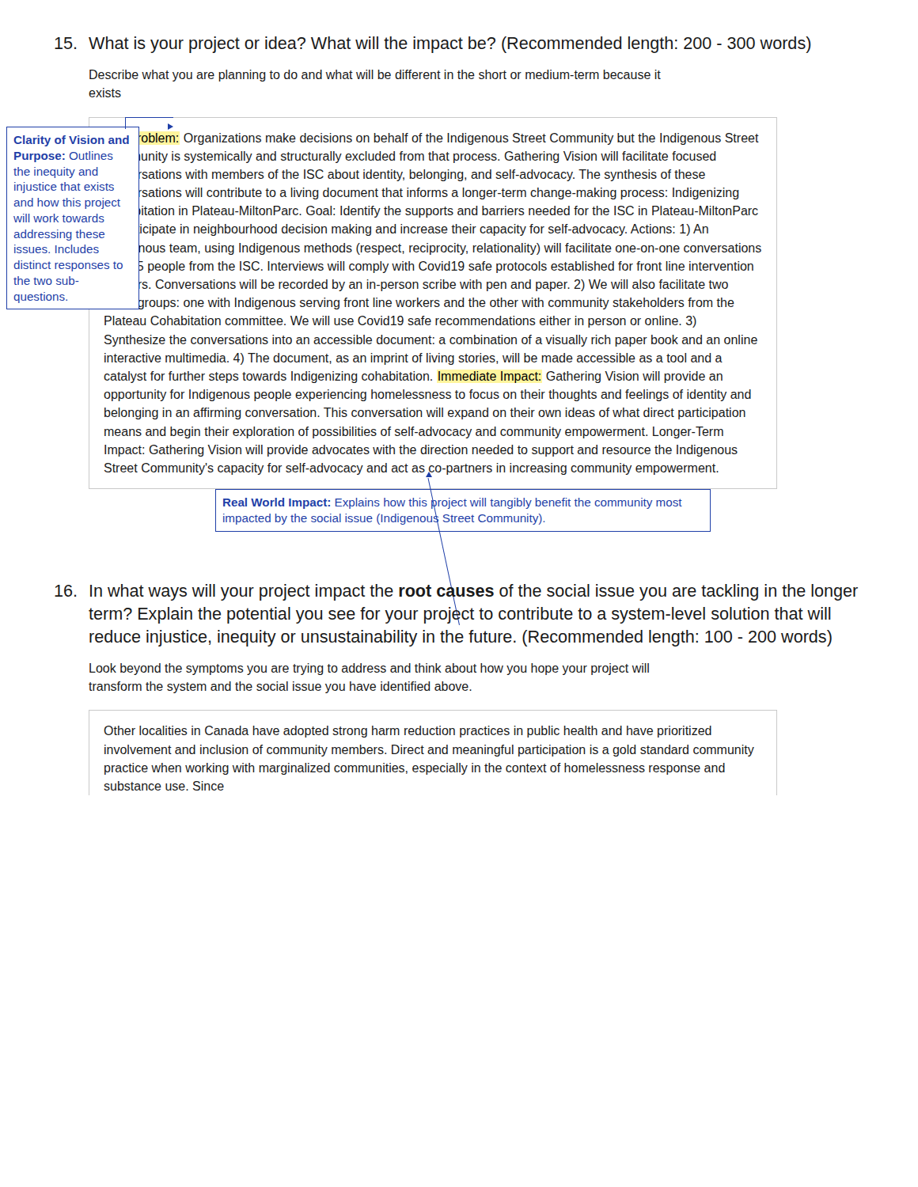What is your project or idea? What will the impact be? (Recommended length: 200 - 300 words)
Describe what you are planning to do and what will be different in the short or medium-term because it exists
Clarity of Vision and Purpose: Outlines the inequity and injustice that exists and how this project will work towards addressing these issues. Includes distinct responses to the two sub-questions.
The problem: Organizations make decisions on behalf of the Indigenous Street Community but the Indigenous Street Community is systemically and structurally excluded from that process. Gathering Vision will facilitate focused conversations with members of the ISC about identity, belonging, and self-advocacy. The synthesis of these conversations will contribute to a living document that informs a longer-term change-making process: Indigenizing Cohabitation in Plateau-MiltonParc. Goal: Identify the supports and barriers needed for the ISC in Plateau-MiltonParc to participate in neighbourhood decision making and increase their capacity for self-advocacy. Actions: 1) An Indigenous team, using Indigenous methods (respect, reciprocity, relationality) will facilitate one-on-one conversations with 35 people from the ISC. Interviews will comply with Covid19 safe protocols established for front line intervention workers. Conversations will be recorded by an in-person scribe with pen and paper. 2) We will also facilitate two focus groups: one with Indigenous serving front line workers and the other with community stakeholders from the Plateau Cohabitation committee. We will use Covid19 safe recommendations either in person or online. 3) Synthesize the conversations into an accessible document: a combination of a visually rich paper book and an online interactive multimedia. 4) The document, as an imprint of living stories, will be made accessible as a tool and a catalyst for further steps towards Indigenizing cohabitation. Immediate Impact: Gathering Vision will provide an opportunity for Indigenous people experiencing homelessness to focus on their thoughts and feelings of identity and belonging in an affirming conversation. This conversation will expand on their own ideas of what direct participation means and begin their exploration of possibilities of self-advocacy and community empowerment. Longer-Term Impact: Gathering Vision will provide advocates with the direction needed to support and resource the Indigenous Street Community's capacity for self-advocacy and act as co-partners in increasing community empowerment.
Real World Impact: Explains how this project will tangibly benefit the community most impacted by the social issue (Indigenous Street Community).
In what ways will your project impact the root causes of the social issue you are tackling in the longer term? Explain the potential you see for your project to contribute to a system-level solution that will reduce injustice, inequity or unsustainability in the future. (Recommended length: 100 - 200 words)
Look beyond the symptoms you are trying to address and think about how you hope your project will transform the system and the social issue you have identified above.
Other localities in Canada have adopted strong harm reduction practices in public health and have prioritized involvement and inclusion of community members. Direct and meaningful participation is a gold standard community practice when working with marginalized communities, especially in the context of homelessness response and substance use. Since